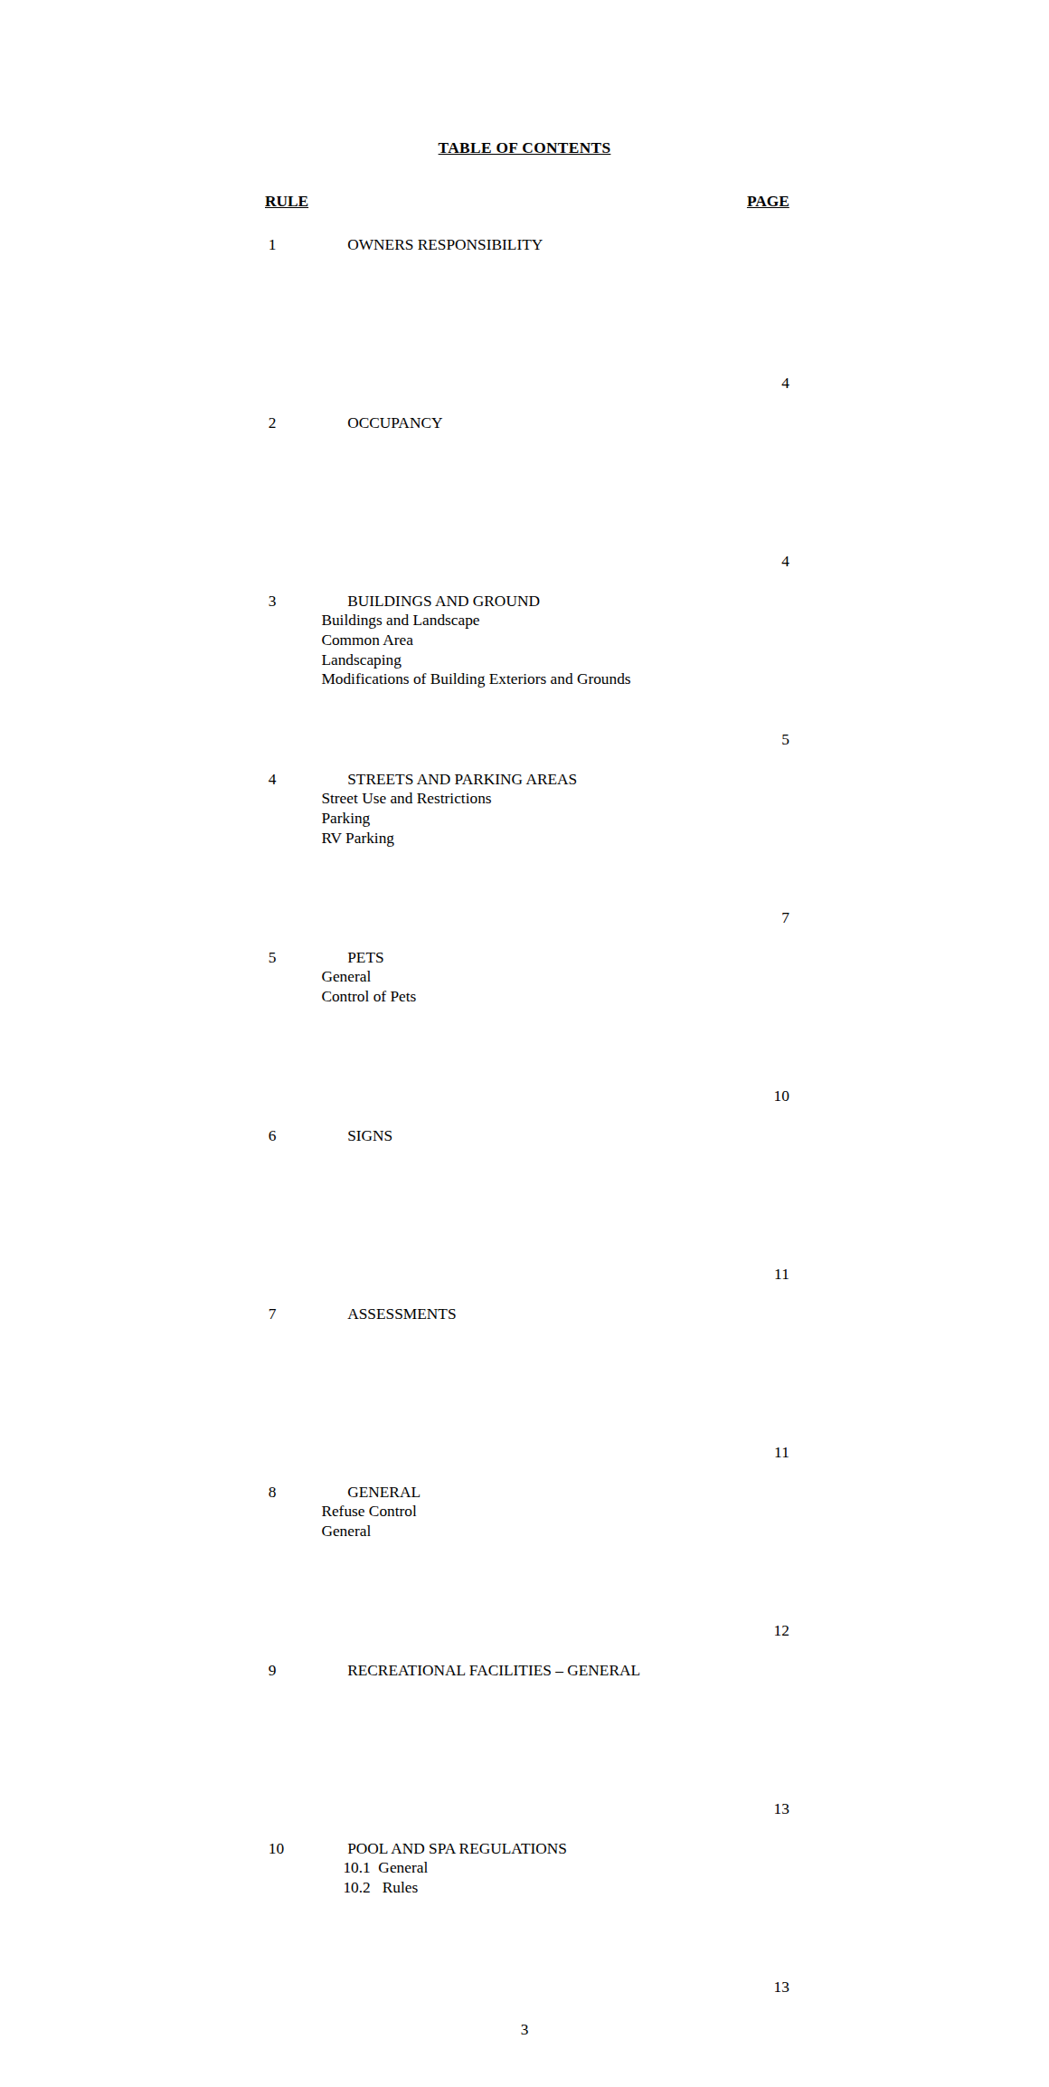TABLE OF CONTENTS
| RULE | | PAGE |
| --- | --- | --- |
| 1 | OWNERS RESPONSIBILITY | 4 |
| 2 | OCCUPANCY | 4 |
| 3 | BUILDINGS AND GROUND Buildings and Landscape Common Area Landscaping Modifications of Building Exteriors and Grounds | 5 |
| 4 | STREETS AND PARKING AREAS Street Use and Restrictions Parking RV Parking | 7 |
| 5 | PETS General Control of Pets | 10 |
| 6 | SIGNS | 11 |
| 7 | ASSESSMENTS | 11 |
| 8 | GENERAL Refuse Control General | 12 |
| 9 | RECREATIONAL FACILITIES – GENERAL | 13 |
| 10 | POOL AND SPA REGULATIONS 10.1 General 10.2 Rules | 13 |
3